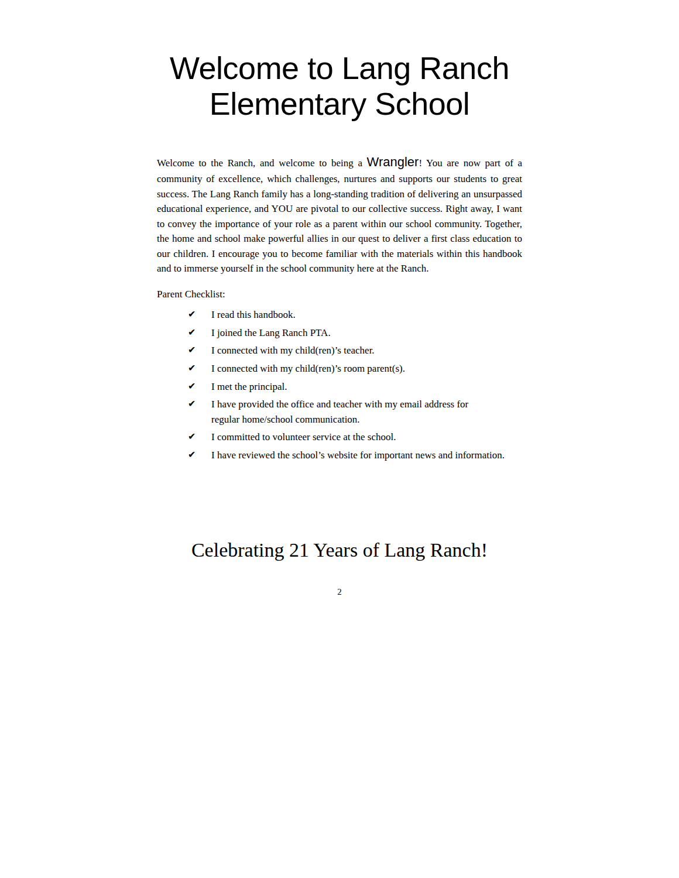Welcome to Lang Ranch
Elementary School
Welcome to the Ranch, and welcome to being a Wrangler! You are now part of a community of excellence, which challenges, nurtures and supports our students to great success. The Lang Ranch family has a long-standing tradition of delivering an unsurpassed educational experience, and YOU are pivotal to our collective success. Right away, I want to convey the importance of your role as a parent within our school community. Together, the home and school make powerful allies in our quest to deliver a first class education to our children. I encourage you to become familiar with the materials within this handbook and to immerse yourself in the school community here at the Ranch.
Parent Checklist:
I read this handbook.
I joined the Lang Ranch PTA.
I connected with my child(ren)’s teacher.
I connected with my child(ren)’s room parent(s).
I met the principal.
I have provided the office and teacher with my email address for regular home/school communication.
I committed to volunteer service at the school.
I have reviewed the school’s website for important news and information.
Celebrating 21 Years of Lang Ranch!
2